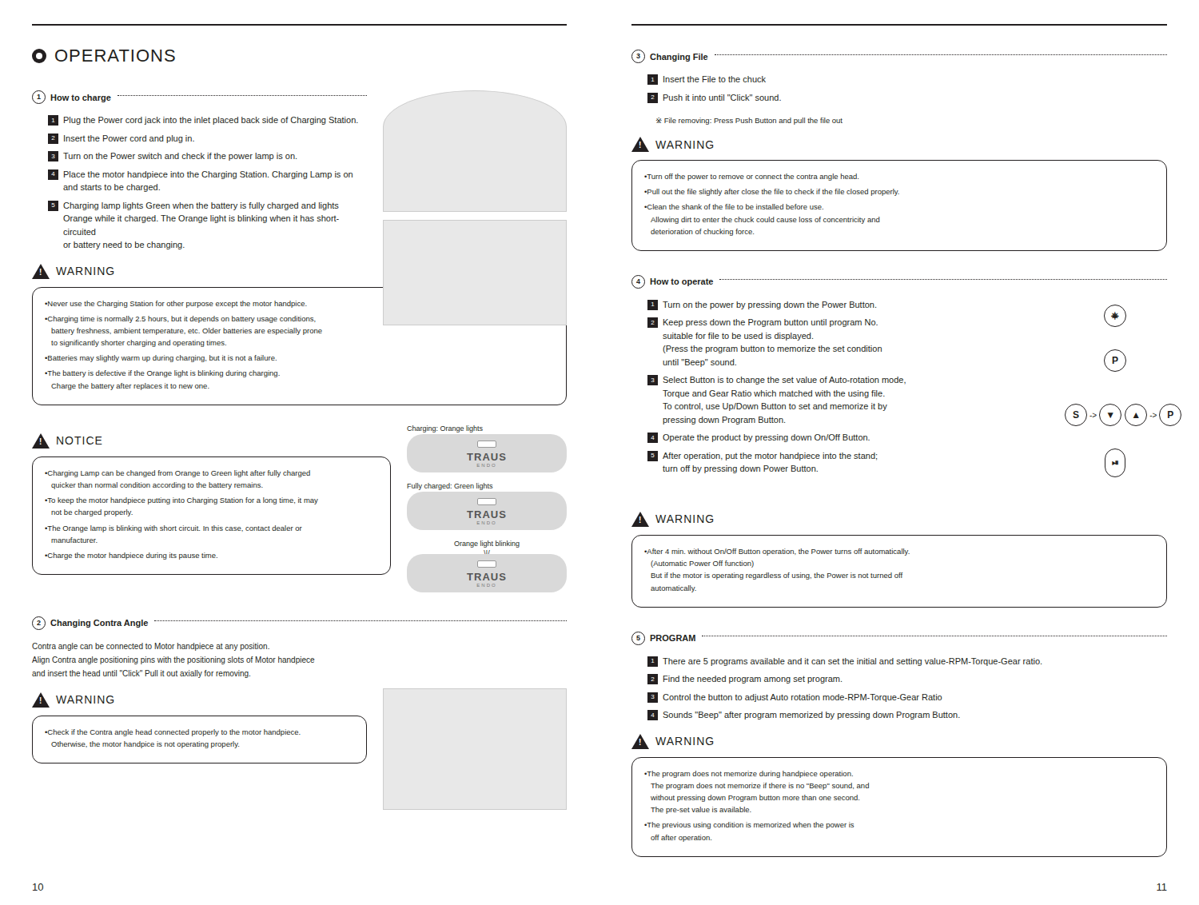OPERATIONS
1 How to charge
1 Plug the Power cord jack into the inlet placed back side of Charging Station.
2 Insert the Power cord and plug in.
3 Turn on the Power switch and check if the power lamp is on.
4 Place the motor handpiece into the Charging Station. Charging Lamp is on
and starts to be charged.
5 Charging lamp lights Green when the battery is fully charged and lights
Orange while it charged. The Orange light is blinking when it has short-circuited
or battery need to be changing.
WARNING
Never use the Charging Station for other purpose except the motor handpice.
Charging time is normally 2.5 hours, but it depends on battery usage conditions,
battery freshness, ambient temperature, etc. Older batteries are especially prone
to significantly shorter charging and operating times.
Batteries may slightly warm up during charging, but it is not a failure.
The battery is defective if the Orange light is blinking during charging.
Charge the battery after replaces it to new one.
NOTICE
Charging Lamp can be changed from Orange to Green light after fully charged
quicker than normal condition according to the battery remains.
To keep the motor handpiece putting into Charging Station for a long time, it may
not be charged properly.
The Orange lamp is blinking with short circuit. In this case, contact dealer or
manufacturer.
Charge the motor handpiece during its pause time.
Charging: Orange lights
TRAUS
ENDO
Fully charged: Green lights
TRAUS
ENDO
Orange light blinking
\|/
TRAUS
ENDO
2 Changing Contra Angle
Contra angle can be connected to Motor handpiece at any position.
Align Contra angle positioning pins with the positioning slots of Motor handpiece
and insert the head until "Click" Pull it out axially for removing.
WARNING
Check if the Contra angle head connected properly to the motor handpiece.
Otherwise, the motor handpice is not operating properly.
10
3 Changing File
1 Insert the File to the chuck
2 Push it into until "Click" sound.
※ File removing: Press Push Button and pull the file out
WARNING
Turn off the power to remove or connect the contra angle head.
Pull out the file slightly after close the file to check if the file closed properly.
Clean the shank of the file to be installed before use.
Allowing dirt to enter the chuck could cause loss of concentricity and
deterioration of chucking force.
4 How to operate
⎈
P
S->▼▲->P
⏯
1 Turn on the power by pressing down the Power Button.
2 Keep press down the Program button until program No.
suitable for file to be used is displayed.
(Press the program button to memorize the set condition
until "Beep" sound.
3 Select Button is to change the set value of Auto-rotation mode,
Torque and Gear Ratio which matched with the using file.
To control, use Up/Down Button to set and memorize it by
pressing down Program Button.
4 Operate the product by pressing down On/Off Button.
5 After operation, put the motor handpiece into the stand;
turn off by pressing down Power Button.
WARNING
After 4 min. without On/Off Button operation, the Power turns off automatically.
(Automatic Power Off function)
But if the motor is operating regardless of using, the Power is not turned off
automatically.
5 PROGRAM
1 There are 5 programs available and it can set the initial and setting value-RPM-Torque-Gear ratio.
2 Find the needed program among set program.
3 Control the button to adjust Auto rotation mode-RPM-Torque-Gear Ratio
4 Sounds "Beep" after program memorized by pressing down Program Button.
WARNING
The program does not memorize during handpiece operation.
The program does not memorize if there is no "Beep" sound, and
without pressing down Program button more than one second.
The pre-set value is available.
The previous using condition is memorized when the power is
off after operation.
11